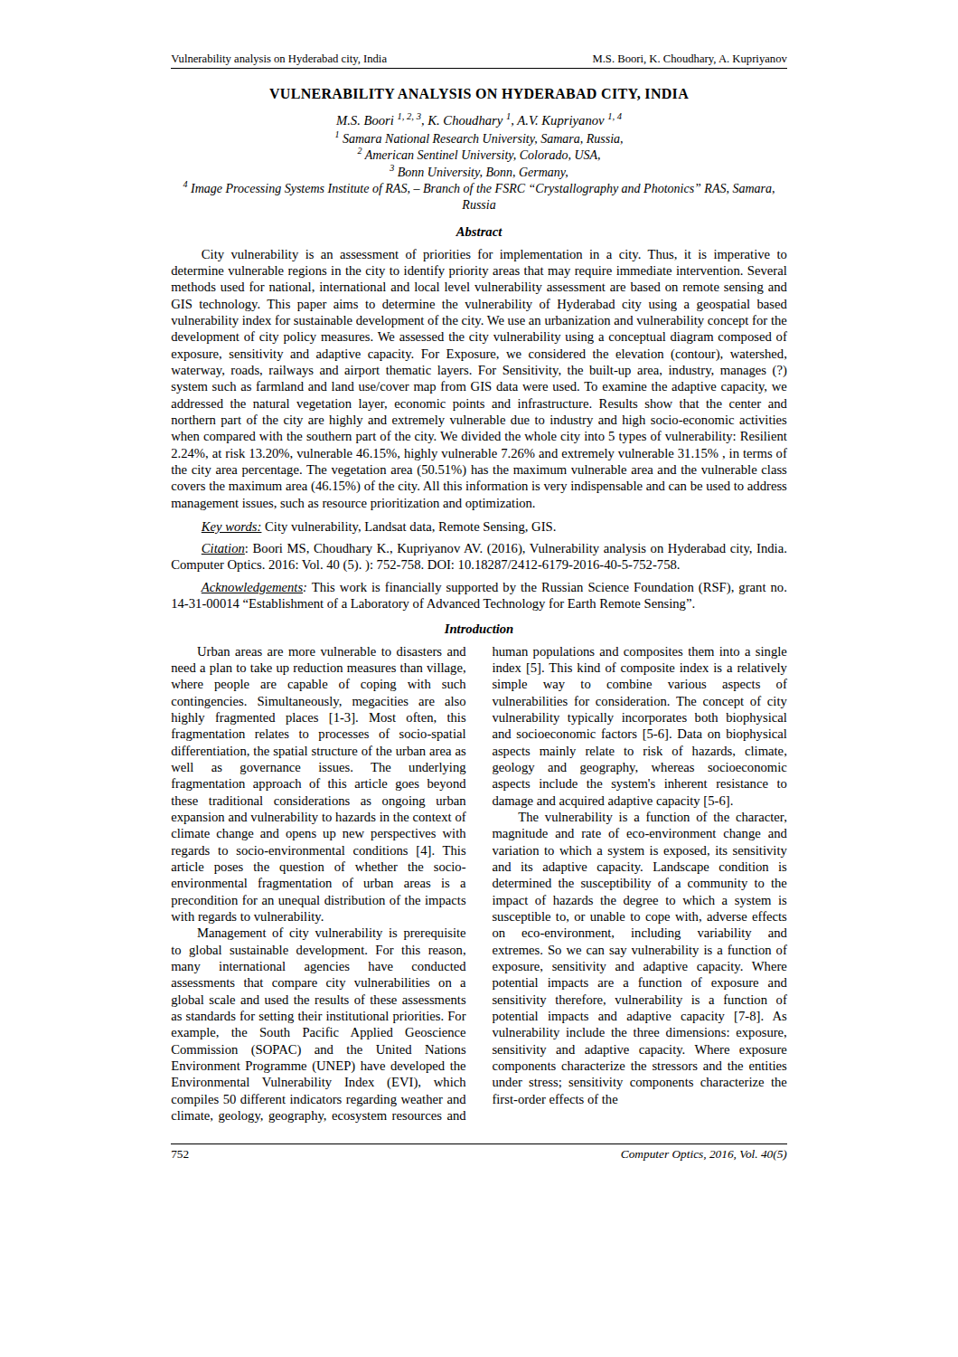Vulnerability analysis on Hyderabad city, India
M.S. Boori, K. Choudhary, A. Kupriyanov
Vulnerability analysis on Hyderabad city, India
M.S. Boori 1, 2, 3, K. Choudhary 1, A.V. Kupriyanov 1, 4
1 Samara National Research University, Samara, Russia,
2 American Sentinel University, Colorado, USA,
3 Bonn University, Bonn, Germany,
4 Image Processing Systems Institute of RAS, – Branch of the FSRC “Crystallography and Photonics” RAS, Samara, Russia
Abstract
City vulnerability is an assessment of priorities for implementation in a city. Thus, it is imperative to determine vulnerable regions in the city to identify priority areas that may require immediate intervention. Several methods used for national, international and local level vulnerability assessment are based on remote sensing and GIS technology. This paper aims to determine the vulnerability of Hyderabad city using a geospatial based vulnerability index for sustainable development of the city. We use an urbanization and vulnerability concept for the development of city policy measures. We assessed the city vulnerability using a conceptual diagram composed of exposure, sensitivity and adaptive capacity. For Exposure, we considered the elevation (contour), watershed, waterway, roads, railways and airport thematic layers. For Sensitivity, the built-up area, industry, manages (?) system such as farmland and land use/cover map from GIS data were used. To examine the adaptive capacity, we addressed the natural vegetation layer, economic points and infrastructure. Results show that the center and northern part of the city are highly and extremely vulnerable due to industry and high socio-economic activities when compared with the southern part of the city. We divided the whole city into 5 types of vulnerability: Resilient 2.24%, at risk 13.20%, vulnerable 46.15%, highly vulnerable 7.26% and extremely vulnerable 31.15% , in terms of the city area percentage. The vegetation area (50.51%) has the maximum vulnerable area and the vulnerable class covers the maximum area (46.15%) of the city. All this information is very indispensable and can be used to address management issues, such as resource prioritization and optimization.
Key words: City vulnerability, Landsat data, Remote Sensing, GIS.
Citation: Boori MS, Choudhary K., Kupriyanov AV. (2016), Vulnerability analysis on Hyderabad city, India. Computer Optics. 2016: Vol. 40 (5). ): 752-758. DOI: 10.18287/2412-6179-2016-40-5-752-758.
Acknowledgements: This work is financially supported by the Russian Science Foundation (RSF), grant no. 14-31-00014 “Establishment of a Laboratory of Advanced Technology for Earth Remote Sensing”.
Introduction
Urban areas are more vulnerable to disasters and need a plan to take up reduction measures than village, where people are capable of coping with such contingencies. Simultaneously, megacities are also highly fragmented places [1-3]. Most often, this fragmentation relates to processes of socio-spatial differentiation, the spatial structure of the urban area as well as governance issues. The underlying fragmentation approach of this article goes beyond these traditional considerations as ongoing urban expansion and vulnerability to hazards in the context of climate change and opens up new perspectives with regards to socio-environmental conditions [4]. This article poses the question of whether the socio-environmental fragmentation of urban areas is a precondition for an unequal distribution of the impacts with regards to vulnerability.
Management of city vulnerability is prerequisite to global sustainable development. For this reason, many international agencies have conducted assessments that compare city vulnerabilities on a global scale and used the results of these assessments as standards for setting their institutional priorities. For example, the South Pacific Applied Geoscience Commission (SOPAC) and the United Nations Environment Programme (UNEP) have developed the Environmental Vulnerability Index (EVI), which compiles 50 different indicators regarding weather and climate, geology, geography, ecosystem resources and human populations and composites them into a single index [5]. This kind of composite index is a relatively simple way to combine various aspects of vulnerabilities for consideration. The concept of city vulnerability typically incorporates both biophysical and socioeconomic factors [5-6]. Data on biophysical aspects mainly relate to risk of hazards, climate, geology and geography, whereas socioeconomic aspects include the system's inherent resistance to damage and acquired adaptive capacity [5-6].
The vulnerability is a function of the character, magnitude and rate of eco-environment change and variation to which a system is exposed, its sensitivity and its adaptive capacity. Landscape condition is determined the susceptibility of a community to the impact of hazards the degree to which a system is susceptible to, or unable to cope with, adverse effects on eco-environment, including variability and extremes. So we can say vulnerability is a function of exposure, sensitivity and adaptive capacity. Where potential impacts are a function of exposure and sensitivity therefore, vulnerability is a function of potential impacts and adaptive capacity [7-8]. As vulnerability include the three dimensions: exposure, sensitivity and adaptive capacity. Where exposure components characterize the stressors and the entities under stress; sensitivity components characterize the first-order effects of the
752
Computer Optics, 2016, Vol. 40(5)